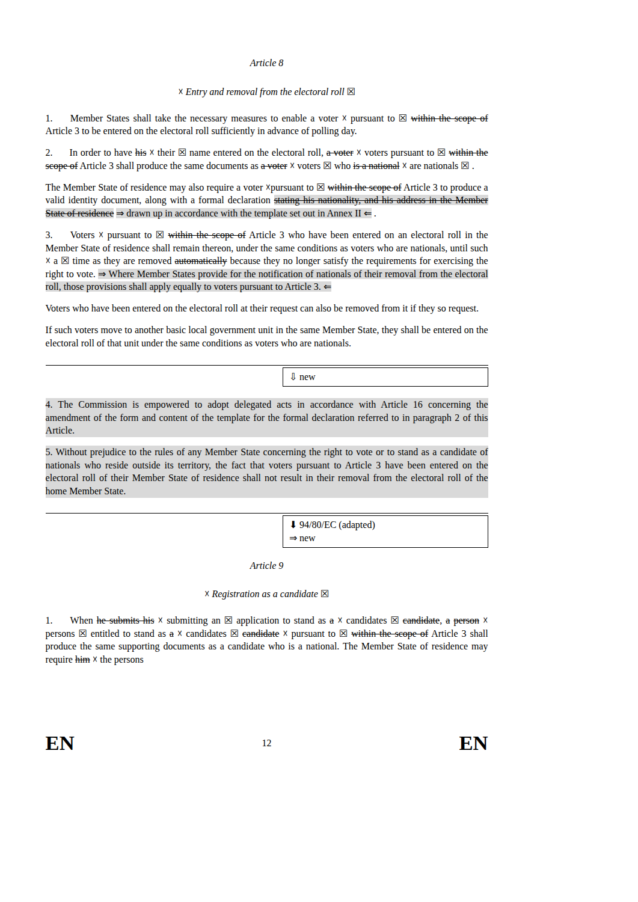Article 8
☓ Entry and removal from the electoral roll ☒
1. Member States shall take the necessary measures to enable a voter ☓ pursuant to ☒ within the scope of Article 3 to be entered on the electoral roll sufficiently in advance of polling day.
2. In order to have his ☓ their ☒ name entered on the electoral roll, a voter ☓ voters pursuant to ☒ within the scope of Article 3 shall produce the same documents as a voter ☓ voters ☒ who is a national ☓ are nationals ☒ .
The Member State of residence may also require a voter ☓pursuant to ☒ within the scope of Article 3 to produce a valid identity document, along with a formal declaration stating his nationality, and his address in the Member State of residence ⇒ drawn up in accordance with the template set out in Annex II ⇐ .
3. Voters ☓ pursuant to ☒ within the scope of Article 3 who have been entered on an electoral roll in the Member State of residence shall remain thereon, under the same conditions as voters who are nationals, until such ☓ a ☒ time as they are removed automatically because they no longer satisfy the requirements for exercising the right to vote. ⇒ Where Member States provide for the notification of nationals of their removal from the electoral roll, those provisions shall apply equally to voters pursuant to Article 3. ⇐
Voters who have been entered on the electoral roll at their request can also be removed from it if they so request.
If such voters move to another basic local government unit in the same Member State, they shall be entered on the electoral roll of that unit under the same conditions as voters who are nationals.
⇩ new
4. The Commission is empowered to adopt delegated acts in accordance with Article 16 concerning the amendment of the form and content of the template for the formal declaration referred to in paragraph 2 of this Article.
5. Without prejudice to the rules of any Member State concerning the right to vote or to stand as a candidate of nationals who reside outside its territory, the fact that voters pursuant to Article 3 have been entered on the electoral roll of their Member State of residence shall not result in their removal from the electoral roll of the home Member State.
⬇ 94/80/EC (adapted)
⇒ new
Article 9
☓ Registration as a candidate ☒
1. When he submits his ☓ submitting an ☒ application to stand as a ☓ candidates ☒ candidate, a person ☓ persons ☒ entitled to stand as a ☓ candidates ☒ candidate ☓ pursuant to ☒ within the scope of Article 3 shall produce the same supporting documents as a candidate who is a national. The Member State of residence may require him ☓ the persons
EN 12 EN